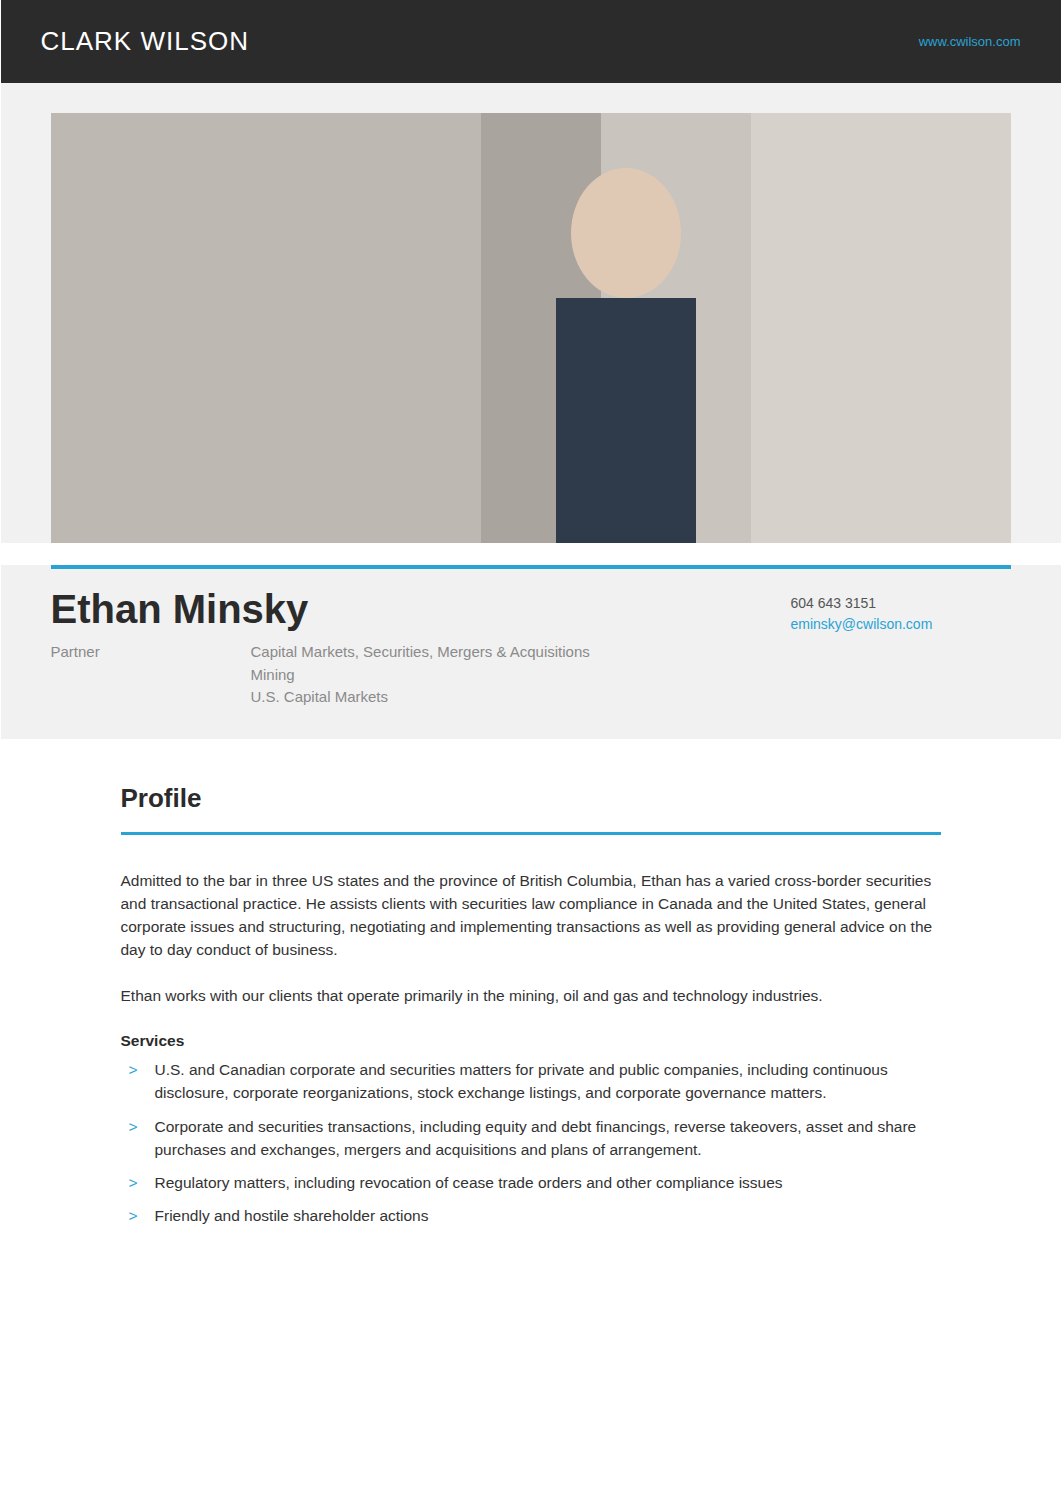CLARK WILSON
www.cwilson.com
Ethan Minsky
604 643 3151 eminsky@cwilson.com
Partner
Capital Markets, Securities, Mergers & Acquisitions
Mining
U.S. Capital Markets
Profile
Admitted to the bar in three US states and the province of British Columbia, Ethan has a varied cross-border securities and transactional practice. He assists clients with securities law compliance in Canada and the United States, general corporate issues and structuring, negotiating and implementing transactions as well as providing general advice on the day to day conduct of business.
Ethan works with our clients that operate primarily in the mining, oil and gas and technology industries.
Services
U.S. and Canadian corporate and securities matters for private and public companies, including continuous disclosure, corporate reorganizations, stock exchange listings, and corporate governance matters.
Corporate and securities transactions, including equity and debt financings, reverse takeovers, asset and share purchases and exchanges, mergers and acquisitions and plans of arrangement.
Regulatory matters, including revocation of cease trade orders and other compliance issues
Friendly and hostile shareholder actions